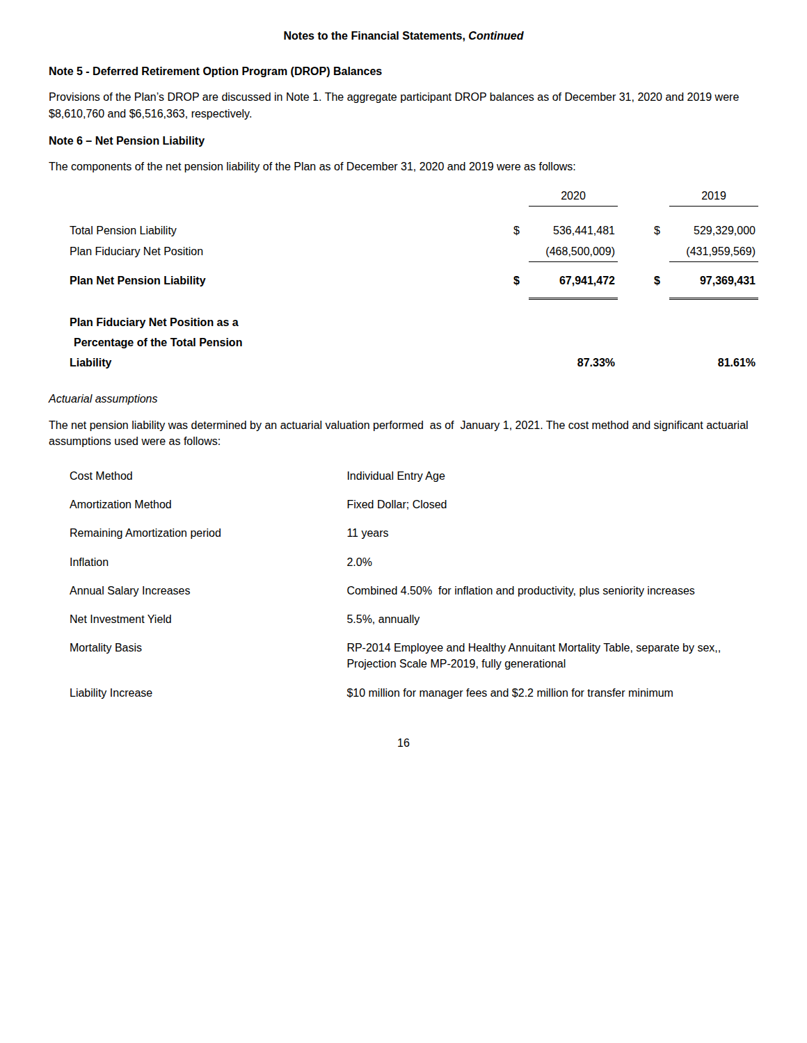Notes to the Financial Statements, Continued
Note 5 - Deferred Retirement Option Program (DROP) Balances
Provisions of the Plan’s DROP are discussed in Note 1. The aggregate participant DROP balances as of December 31, 2020 and 2019 were $8,610,760 and $6,516,363, respectively.
Note 6 – Net Pension Liability
The components of the net pension liability of the Plan as of December 31, 2020 and 2019 were as follows:
| | | 2020 | | | 2019 |
| Total Pension Liability | $ | 536,441,481 | | $ | 529,329,000 |
| Plan Fiduciary Net Position | | (468,500,009) | | | (431,959,569) |
| Plan Net Pension Liability | $ | 67,941,472 | | $ | 97,369,431 |
| Plan Fiduciary Net Position as a | | | | | |
| Percentage of the Total Pension | | | | | |
| Liability | | 87.33% | | | 81.61% |
Actuarial assumptions
The net pension liability was determined by an actuarial valuation performed as of January 1, 2021. The cost method and significant actuarial assumptions used were as follows:
| Cost Method | Individual Entry Age |
| Amortization Method | Fixed Dollar; Closed |
| Remaining Amortization period | 11 years |
| Inflation | 2.0% |
| Annual Salary Increases | Combined 4.50% for inflation and productivity, plus seniority increases |
| Net Investment Yield | 5.5%, annually |
| Mortality Basis | RP-2014 Employee and Healthy Annuitant Mortality Table, separate by sex,, Projection Scale MP-2019, fully generational |
| Liability Increase | $10 million for manager fees and $2.2 million for transfer minimum |
16